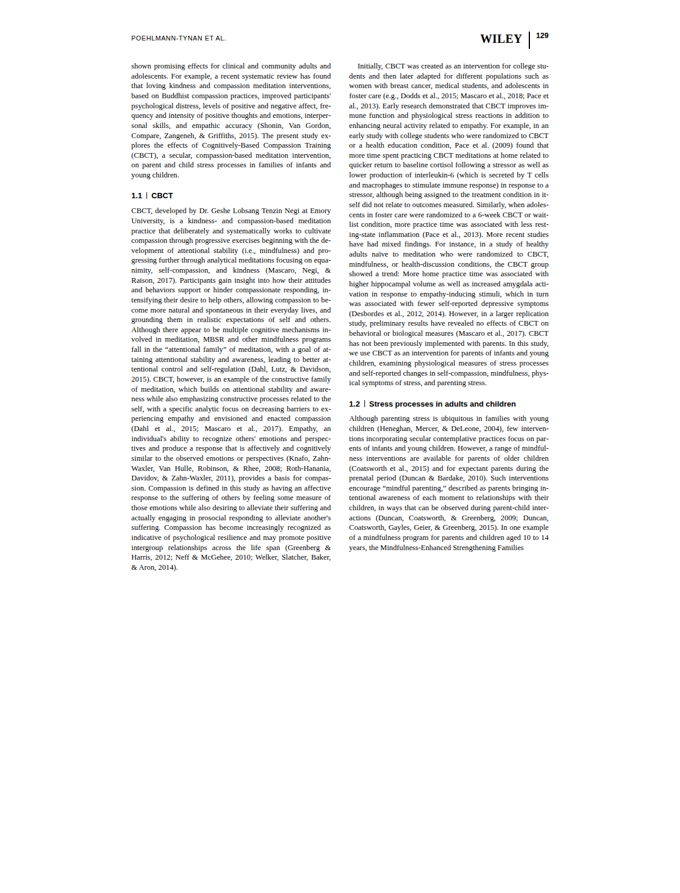Poehlmann-Tynan et al.
Wiley 129
shown promising effects for clinical and community adults and adolescents. For example, a recent systematic review has found that loving kindness and compassion meditation interventions, based on Buddhist compassion practices, improved participants' psychological distress, levels of positive and negative affect, frequency and intensity of positive thoughts and emotions, interpersonal skills, and empathic accuracy (Shonin, Van Gordon, Compare, Zangeneh, & Griffiths, 2015). The present study explores the effects of Cognitively-Based Compassion Training (CBCT), a secular, compassion-based meditation intervention, on parent and child stress processes in families of infants and young children.
1.1 CBCT
CBCT, developed by Dr. Geshe Lobsang Tenzin Negi at Emory University, is a kindness- and compassion-based meditation practice that deliberately and systematically works to cultivate compassion through progressive exercises beginning with the development of attentional stability (i.e., mindfulness) and progressing further through analytical meditations focusing on equanimity, self-compassion, and kindness (Mascaro, Negi, & Raison, 2017). Participants gain insight into how their attitudes and behaviors support or hinder compassionate responding, intensifying their desire to help others, allowing compassion to become more natural and spontaneous in their everyday lives, and grounding them in realistic expectations of self and others. Although there appear to be multiple cognitive mechanisms involved in meditation, MBSR and other mindfulness programs fall in the “attentional family” of meditation, with a goal of attaining attentional stability and awareness, leading to better attentional control and self-regulation (Dahl, Lutz, & Davidson, 2015). CBCT, however, is an example of the constructive family of meditation, which builds on attentional stability and awareness while also emphasizing constructive processes related to the self, with a specific analytic focus on decreasing barriers to experiencing empathy and envisioned and enacted compassion (Dahl et al., 2015; Mascaro et al., 2017). Empathy, an individual's ability to recognize others' emotions and perspectives and produce a response that is affectively and cognitively similar to the observed emotions or perspectives (Knafo, Zahn-Waxler, Van Hulle, Robinson, & Rhee, 2008; Roth-Hanania, Davidov, & Zahn-Waxler, 2011), provides a basis for compassion. Compassion is defined in this study as having an affective response to the suffering of others by feeling some measure of those emotions while also desiring to alleviate their suffering and actually engaging in prosocial responding to alleviate another's suffering. Compassion has become increasingly recognized as indicative of psychological resilience and may promote positive intergroup relationships across the life span (Greenberg & Harris, 2012; Neff & McGehee, 2010; Welker, Slatcher, Baker, & Aron, 2014).
Initially, CBCT was created as an intervention for college students and then later adapted for different populations such as women with breast cancer, medical students, and adolescents in foster care (e.g., Dodds et al., 2015; Mascaro et al., 2018; Pace et al., 2013). Early research demonstrated that CBCT improves immune function and physiological stress reactions in addition to enhancing neural activity related to empathy. For example, in an early study with college students who were randomized to CBCT or a health education condition, Pace et al. (2009) found that more time spent practicing CBCT meditations at home related to quicker return to baseline cortisol following a stressor as well as lower production of interleukin-6 (which is secreted by T cells and macrophages to stimulate immune response) in response to a stressor, although being assigned to the treatment condition in itself did not relate to outcomes measured. Similarly, when adolescents in foster care were randomized to a 6-week CBCT or waitlist condition, more practice time was associated with less resting-state inflammation (Pace et al., 2013). More recent studies have had mixed findings. For instance, in a study of healthy adults naïve to meditation who were randomized to CBCT, mindfulness, or health-discussion conditions, the CBCT group showed a trend: More home practice time was associated with higher hippocampal volume as well as increased amygdala activation in response to empathy-inducing stimuli, which in turn was associated with fewer self-reported depressive symptoms (Desbordes et al., 2012, 2014). However, in a larger replication study, preliminary results have revealed no effects of CBCT on behavioral or biological measures (Mascaro et al., 2017). CBCT has not been previously implemented with parents. In this study, we use CBCT as an intervention for parents of infants and young children, examining physiological measures of stress processes and self-reported changes in self-compassion, mindfulness, physical symptoms of stress, and parenting stress.
1.2 Stress processes in adults and children
Although parenting stress is ubiquitous in families with young children (Heneghan, Mercer, & DeLeone, 2004), few interventions incorporating secular contemplative practices focus on parents of infants and young children. However, a range of mindfulness interventions are available for parents of older children (Coatsworth et al., 2015) and for expectant parents during the prenatal period (Duncan & Bardake, 2010). Such interventions encourage “mindful parenting,” described as parents bringing intentional awareness of each moment to relationships with their children, in ways that can be observed during parent-child interactions (Duncan, Coatsworth, & Greenberg, 2009; Duncan, Coatsworth, Gayles, Geier, & Greenberg, 2015). In one example of a mindfulness program for parents and children aged 10 to 14 years, the Mindfulness-Enhanced Strengthening Families